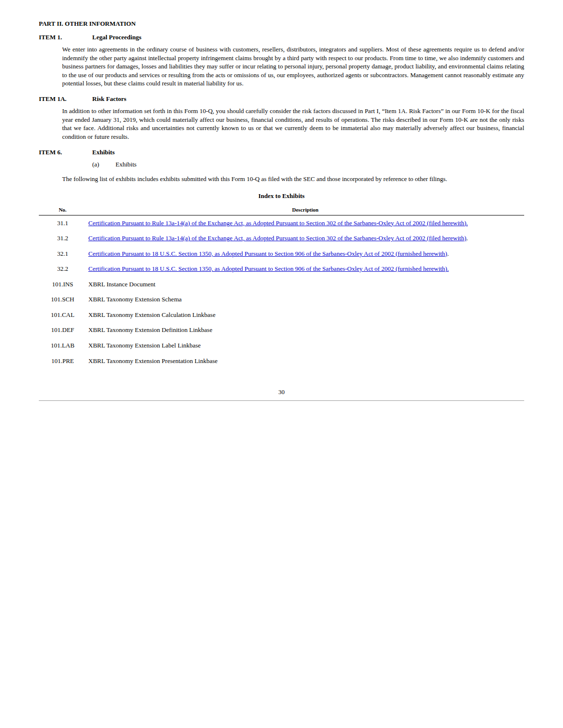PART II. OTHER INFORMATION
ITEM 1.
Legal Proceedings
We enter into agreements in the ordinary course of business with customers, resellers, distributors, integrators and suppliers. Most of these agreements require us to defend and/or indemnify the other party against intellectual property infringement claims brought by a third party with respect to our products. From time to time, we also indemnify customers and business partners for damages, losses and liabilities they may suffer or incur relating to personal injury, personal property damage, product liability, and environmental claims relating to the use of our products and services or resulting from the acts or omissions of us, our employees, authorized agents or subcontractors. Management cannot reasonably estimate any potential losses, but these claims could result in material liability for us.
ITEM 1A.
Risk Factors
In addition to other information set forth in this Form 10-Q, you should carefully consider the risk factors discussed in Part I, “Item 1A. Risk Factors” in our Form 10-K for the fiscal year ended January 31, 2019, which could materially affect our business, financial conditions, and results of operations. The risks described in our Form 10-K are not the only risks that we face. Additional risks and uncertainties not currently known to us or that we currently deem to be immaterial also may materially adversely affect our business, financial condition or future results.
ITEM 6.
Exhibits
(a) Exhibits
The following list of exhibits includes exhibits submitted with this Form 10-Q as filed with the SEC and those incorporated by reference to other filings.
Index to Exhibits
| No. | Description |
| --- | --- |
| 31.1 | Certification Pursuant to Rule 13a-14(a) of the Exchange Act, as Adopted Pursuant to Section 302 of the Sarbanes-Oxley Act of 2002 (filed herewith). |
| 31.2 | Certification Pursuant to Rule 13a-14(a) of the Exchange Act, as Adopted Pursuant to Section 302 of the Sarbanes-Oxley Act of 2002 (filed herewith) . |
| 32.1 | Certification Pursuant to 18 U.S.C. Section 1350, as Adopted Pursuant to Section 906 of the Sarbanes-Oxley Act of 2002 (furnished herewith) . |
| 32.2 | Certification Pursuant to 18 U.S.C. Section 1350, as Adopted Pursuant to Section 906 of the Sarbanes-Oxley Act of 2002 (furnished herewith). |
| 101.INS | XBRL Instance Document |
| 101.SCH | XBRL Taxonomy Extension Schema |
| 101.CAL | XBRL Taxonomy Extension Calculation Linkbase |
| 101.DEF | XBRL Taxonomy Extension Definition Linkbase |
| 101.LAB | XBRL Taxonomy Extension Label Linkbase |
| 101.PRE | XBRL Taxonomy Extension Presentation Linkbase |
30